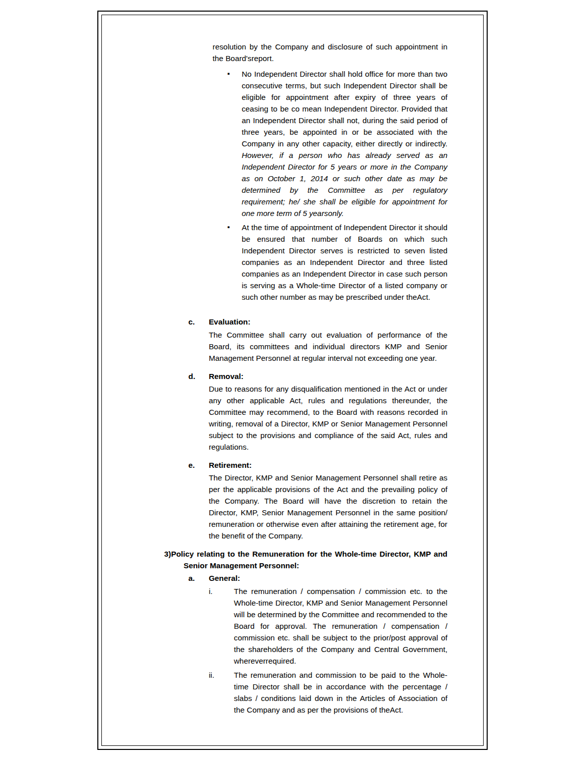resolution by the Company and disclosure of such appointment in the Board'sreport.
No Independent Director shall hold office for more than two consecutive terms, but such Independent Director shall be eligible for appointment after expiry of three years of ceasing to be co mean Independent Director. Provided that an Independent Director shall not, during the said period of three years, be appointed in or be associated with the Company in any other capacity, either directly or indirectly. However, if a person who has already served as an Independent Director for 5 years or more in the Company as on October 1, 2014 or such other date as may be determined by the Committee as per regulatory requirement; he/ she shall be eligible for appointment for one more term of 5 yearsonly.
At the time of appointment of Independent Director it should be ensured that number of Boards on which such Independent Director serves is restricted to seven listed companies as an Independent Director and three listed companies as an Independent Director in case such person is serving as a Whole-time Director of a listed company or such other number as may be prescribed under theAct.
c. Evaluation:
The Committee shall carry out evaluation of performance of the Board, its committees and individual directors KMP and Senior Management Personnel at regular interval not exceeding one year.
d. Removal:
Due to reasons for any disqualification mentioned in the Act or under any other applicable Act, rules and regulations thereunder, the Committee may recommend, to the Board with reasons recorded in writing, removal of a Director, KMP or Senior Management Personnel subject to the provisions and compliance of the said Act, rules and regulations.
e. Retirement:
The Director, KMP and Senior Management Personnel shall retire as per the applicable provisions of the Act and the prevailing policy of the Company. The Board will have the discretion to retain the Director, KMP, Senior Management Personnel in the same position/ remuneration or otherwise even after attaining the retirement age, for the benefit of the Company.
3) Policy relating to the Remuneration for the Whole-time Director, KMP and Senior Management Personnel:
a. General:
The remuneration / compensation / commission etc. to the Whole-time Director, KMP and Senior Management Personnel will be determined by the Committee and recommended to the Board for approval. The remuneration / compensation / commission etc. shall be subject to the prior/post approval of the shareholders of the Company and Central Government, whereverrequired.
The remuneration and commission to be paid to the Whole-time Director shall be in accordance with the percentage / slabs / conditions laid down in the Articles of Association of the Company and as per the provisions of theAct.